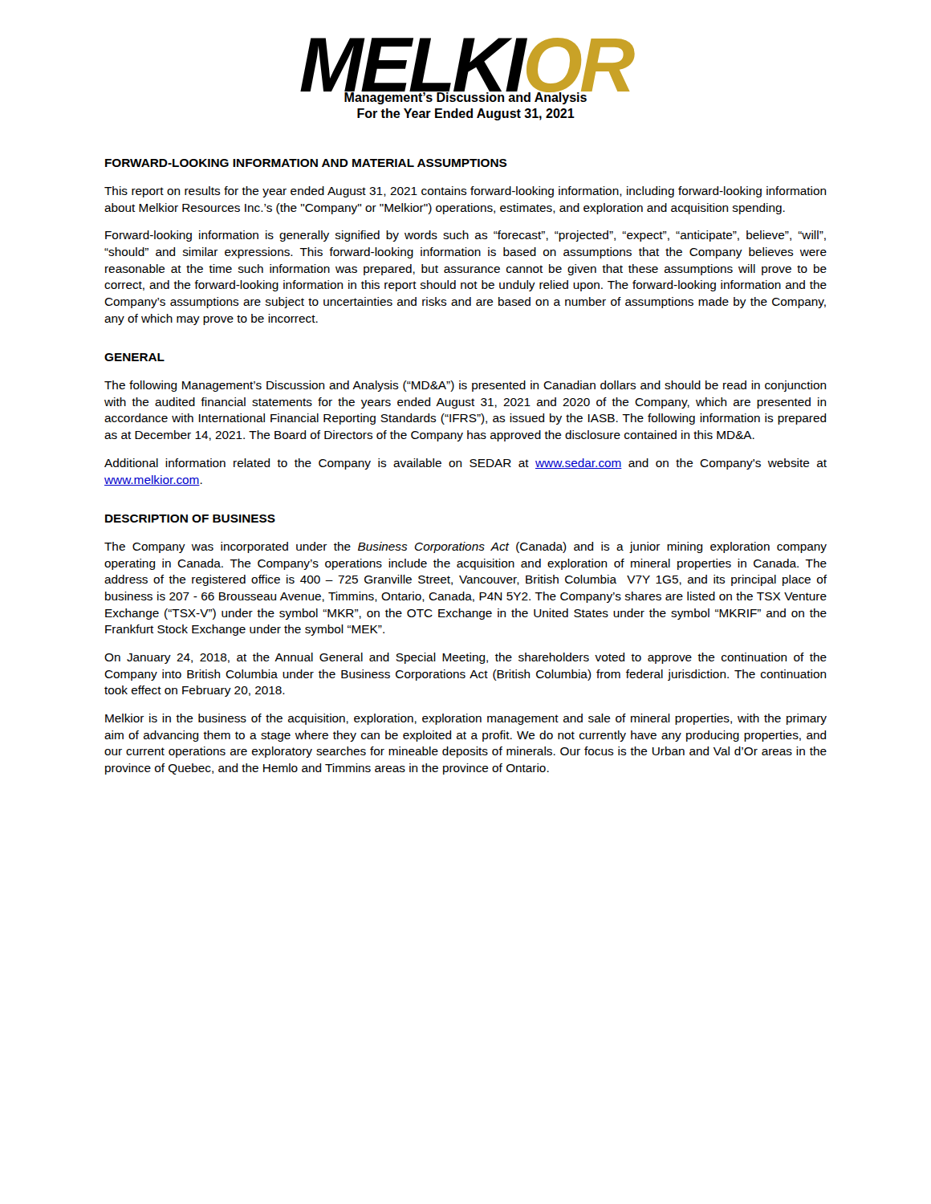MELKI OR
Management’s Discussion and Analysis
For the Year Ended August 31, 2021
Forward-Looking Information and Material Assumptions
This report on results for the year ended August 31, 2021 contains forward-looking information, including forward-looking information about Melkior Resources Inc.’s (the "Company" or "Melkior") operations, estimates, and exploration and acquisition spending.
Forward-looking information is generally signified by words such as “forecast”, “projected”, “expect”, “anticipate”, believe”, “will”, “should” and similar expressions. This forward-looking information is based on assumptions that the Company believes were reasonable at the time such information was prepared, but assurance cannot be given that these assumptions will prove to be correct, and the forward-looking information in this report should not be unduly relied upon. The forward-looking information and the Company’s assumptions are subject to uncertainties and risks and are based on a number of assumptions made by the Company, any of which may prove to be incorrect.
General
The following Management’s Discussion and Analysis (“MD&A”) is presented in Canadian dollars and should be read in conjunction with the audited financial statements for the years ended August 31, 2021 and 2020 of the Company, which are presented in accordance with International Financial Reporting Standards (“IFRS”), as issued by the IASB. The following information is prepared as at December 14, 2021. The Board of Directors of the Company has approved the disclosure contained in this MD&A.
Additional information related to the Company is available on SEDAR at www.sedar.com and on the Company's website at www.melkior.com.
Description of Business
The Company was incorporated under the Business Corporations Act (Canada) and is a junior mining exploration company operating in Canada. The Company’s operations include the acquisition and exploration of mineral properties in Canada. The address of the registered office is 400 – 725 Granville Street, Vancouver, British Columbia V7Y 1G5, and its principal place of business is 207 - 66 Brousseau Avenue, Timmins, Ontario, Canada, P4N 5Y2. The Company’s shares are listed on the TSX Venture Exchange (“TSX-V”) under the symbol “MKR”, on the OTC Exchange in the United States under the symbol “MKRIF” and on the Frankfurt Stock Exchange under the symbol “MEK”.
On January 24, 2018, at the Annual General and Special Meeting, the shareholders voted to approve the continuation of the Company into British Columbia under the Business Corporations Act (British Columbia) from federal jurisdiction. The continuation took effect on February 20, 2018.
Melkior is in the business of the acquisition, exploration, exploration management and sale of mineral properties, with the primary aim of advancing them to a stage where they can be exploited at a profit. We do not currently have any producing properties, and our current operations are exploratory searches for mineable deposits of minerals. Our focus is the Urban and Val d’Or areas in the province of Quebec, and the Hemlo and Timmins areas in the province of Ontario.